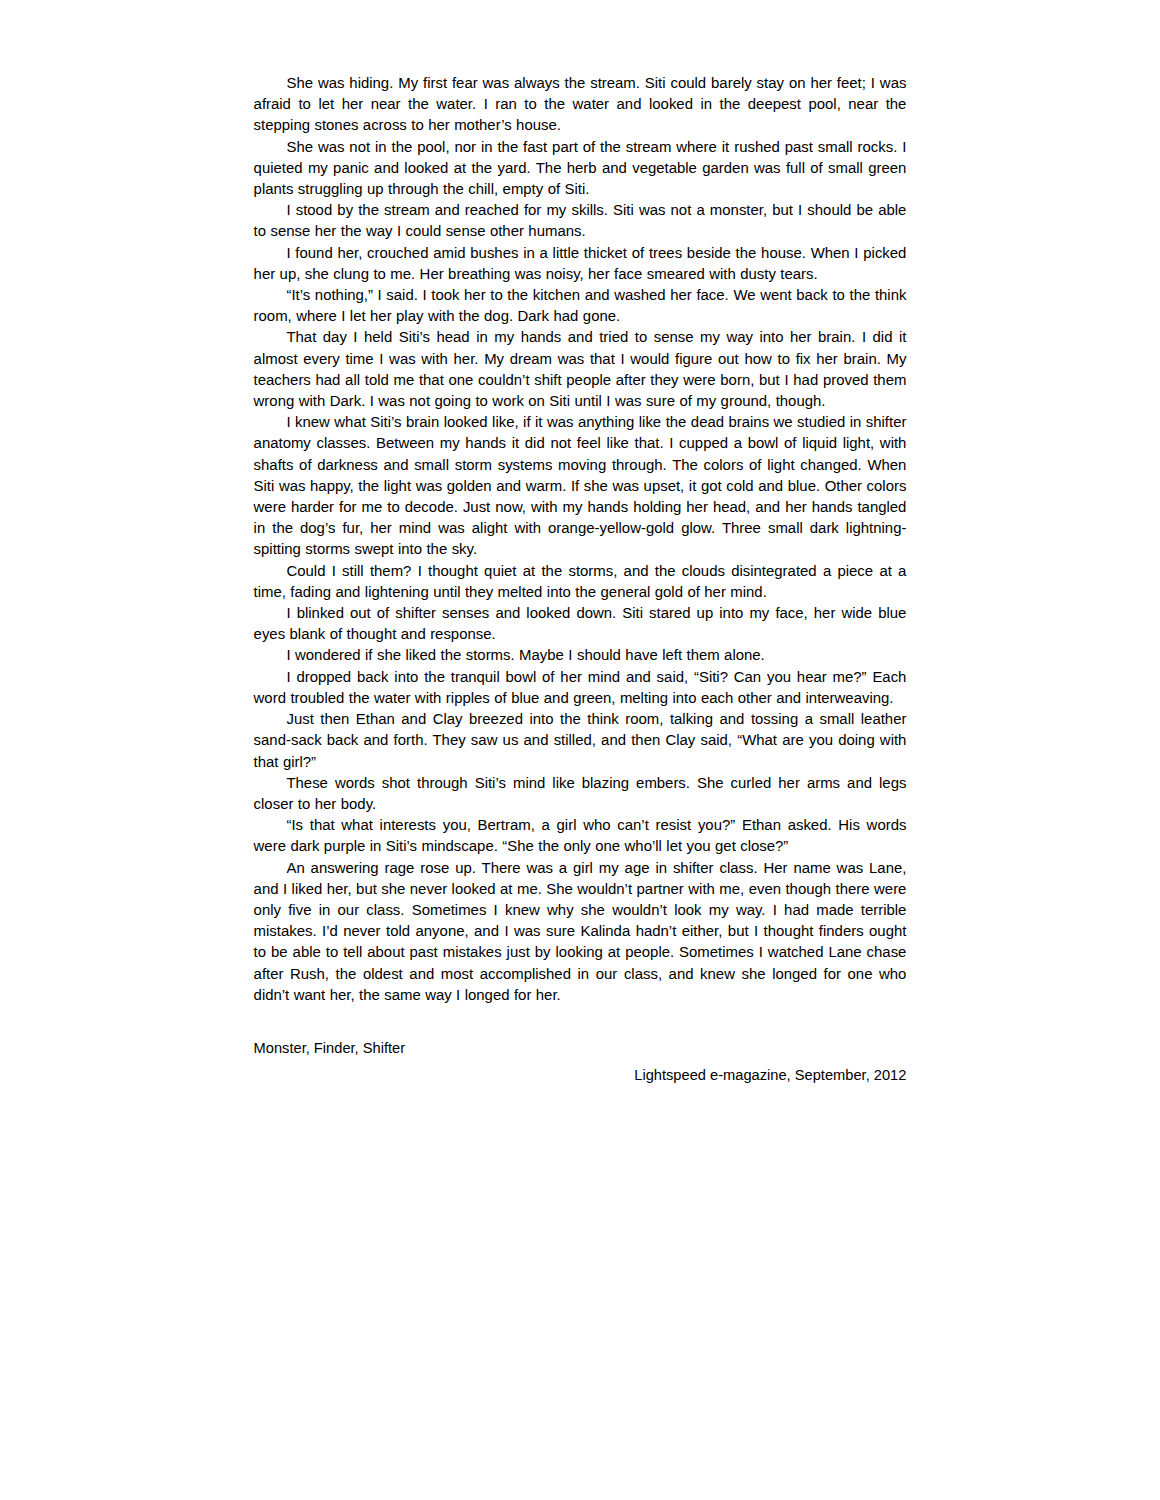She was hiding. My first fear was always the stream. Siti could barely stay on her feet; I was afraid to let her near the water. I ran to the water and looked in the deepest pool, near the stepping stones across to her mother’s house.
She was not in the pool, nor in the fast part of the stream where it rushed past small rocks. I quieted my panic and looked at the yard. The herb and vegetable garden was full of small green plants struggling up through the chill, empty of Siti.
I stood by the stream and reached for my skills. Siti was not a monster, but I should be able to sense her the way I could sense other humans.
I found her, crouched amid bushes in a little thicket of trees beside the house. When I picked her up, she clung to me. Her breathing was noisy, her face smeared with dusty tears.
“It’s nothing,” I said. I took her to the kitchen and washed her face. We went back to the think room, where I let her play with the dog. Dark had gone.
That day I held Siti’s head in my hands and tried to sense my way into her brain. I did it almost every time I was with her. My dream was that I would figure out how to fix her brain. My teachers had all told me that one couldn’t shift people after they were born, but I had proved them wrong with Dark. I was not going to work on Siti until I was sure of my ground, though.
I knew what Siti’s brain looked like, if it was anything like the dead brains we studied in shifter anatomy classes. Between my hands it did not feel like that. I cupped a bowl of liquid light, with shafts of darkness and small storm systems moving through. The colors of light changed. When Siti was happy, the light was golden and warm. If she was upset, it got cold and blue. Other colors were harder for me to decode. Just now, with my hands holding her head, and her hands tangled in the dog’s fur, her mind was alight with orange-yellow-gold glow. Three small dark lightning-spitting storms swept into the sky.
Could I still them? I thought quiet at the storms, and the clouds disintegrated a piece at a time, fading and lightening until they melted into the general gold of her mind.
I blinked out of shifter senses and looked down. Siti stared up into my face, her wide blue eyes blank of thought and response.
I wondered if she liked the storms. Maybe I should have left them alone.
I dropped back into the tranquil bowl of her mind and said, “Siti? Can you hear me?” Each word troubled the water with ripples of blue and green, melting into each other and interweaving.
Just then Ethan and Clay breezed into the think room, talking and tossing a small leather sand-sack back and forth. They saw us and stilled, and then Clay said, “What are you doing with that girl?”
These words shot through Siti’s mind like blazing embers. She curled her arms and legs closer to her body.
“Is that what interests you, Bertram, a girl who can’t resist you?” Ethan asked. His words were dark purple in Siti’s mindscape. “She the only one who’ll let you get close?”
An answering rage rose up. There was a girl my age in shifter class. Her name was Lane, and I liked her, but she never looked at me. She wouldn’t partner with me, even though there were only five in our class. Sometimes I knew why she wouldn’t look my way. I had made terrible mistakes. I’d never told anyone, and I was sure Kalinda hadn’t either, but I thought finders ought to be able to tell about past mistakes just by looking at people. Sometimes I watched Lane chase after Rush, the oldest and most accomplished in our class, and knew she longed for one who didn’t want her, the same way I longed for her.
Monster, Finder, Shifter
Lightspeed e-magazine, September, 2012